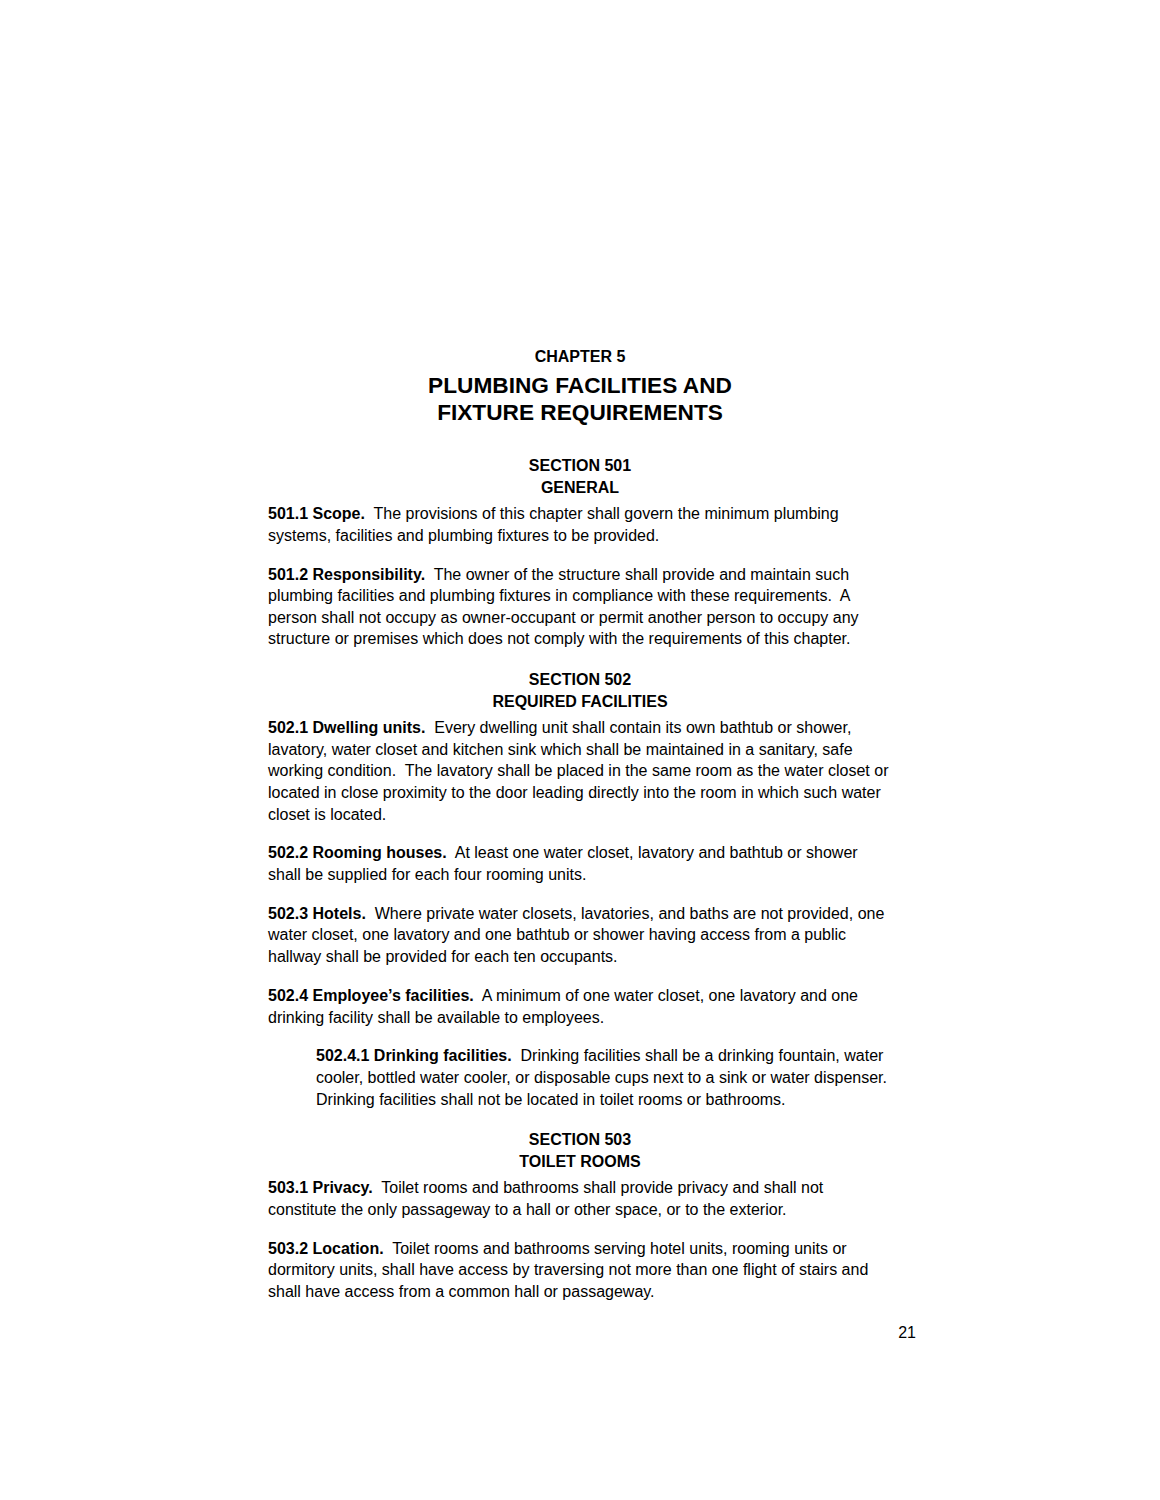CHAPTER 5
PLUMBING FACILITIES AND
FIXTURE REQUIREMENTS
SECTION 501
GENERAL
501.1 Scope. The provisions of this chapter shall govern the minimum plumbing systems, facilities and plumbing fixtures to be provided.
501.2 Responsibility. The owner of the structure shall provide and maintain such plumbing facilities and plumbing fixtures in compliance with these requirements. A person shall not occupy as owner-occupant or permit another person to occupy any structure or premises which does not comply with the requirements of this chapter.
SECTION 502
REQUIRED FACILITIES
502.1 Dwelling units. Every dwelling unit shall contain its own bathtub or shower, lavatory, water closet and kitchen sink which shall be maintained in a sanitary, safe working condition. The lavatory shall be placed in the same room as the water closet or located in close proximity to the door leading directly into the room in which such water closet is located.
502.2 Rooming houses. At least one water closet, lavatory and bathtub or shower shall be supplied for each four rooming units.
502.3 Hotels. Where private water closets, lavatories, and baths are not provided, one water closet, one lavatory and one bathtub or shower having access from a public hallway shall be provided for each ten occupants.
502.4 Employee’s facilities. A minimum of one water closet, one lavatory and one drinking facility shall be available to employees.
502.4.1 Drinking facilities. Drinking facilities shall be a drinking fountain, water cooler, bottled water cooler, or disposable cups next to a sink or water dispenser. Drinking facilities shall not be located in toilet rooms or bathrooms.
SECTION 503
TOILET ROOMS
503.1 Privacy. Toilet rooms and bathrooms shall provide privacy and shall not constitute the only passageway to a hall or other space, or to the exterior.
503.2 Location. Toilet rooms and bathrooms serving hotel units, rooming units or dormitory units, shall have access by traversing not more than one flight of stairs and shall have access from a common hall or passageway.
21